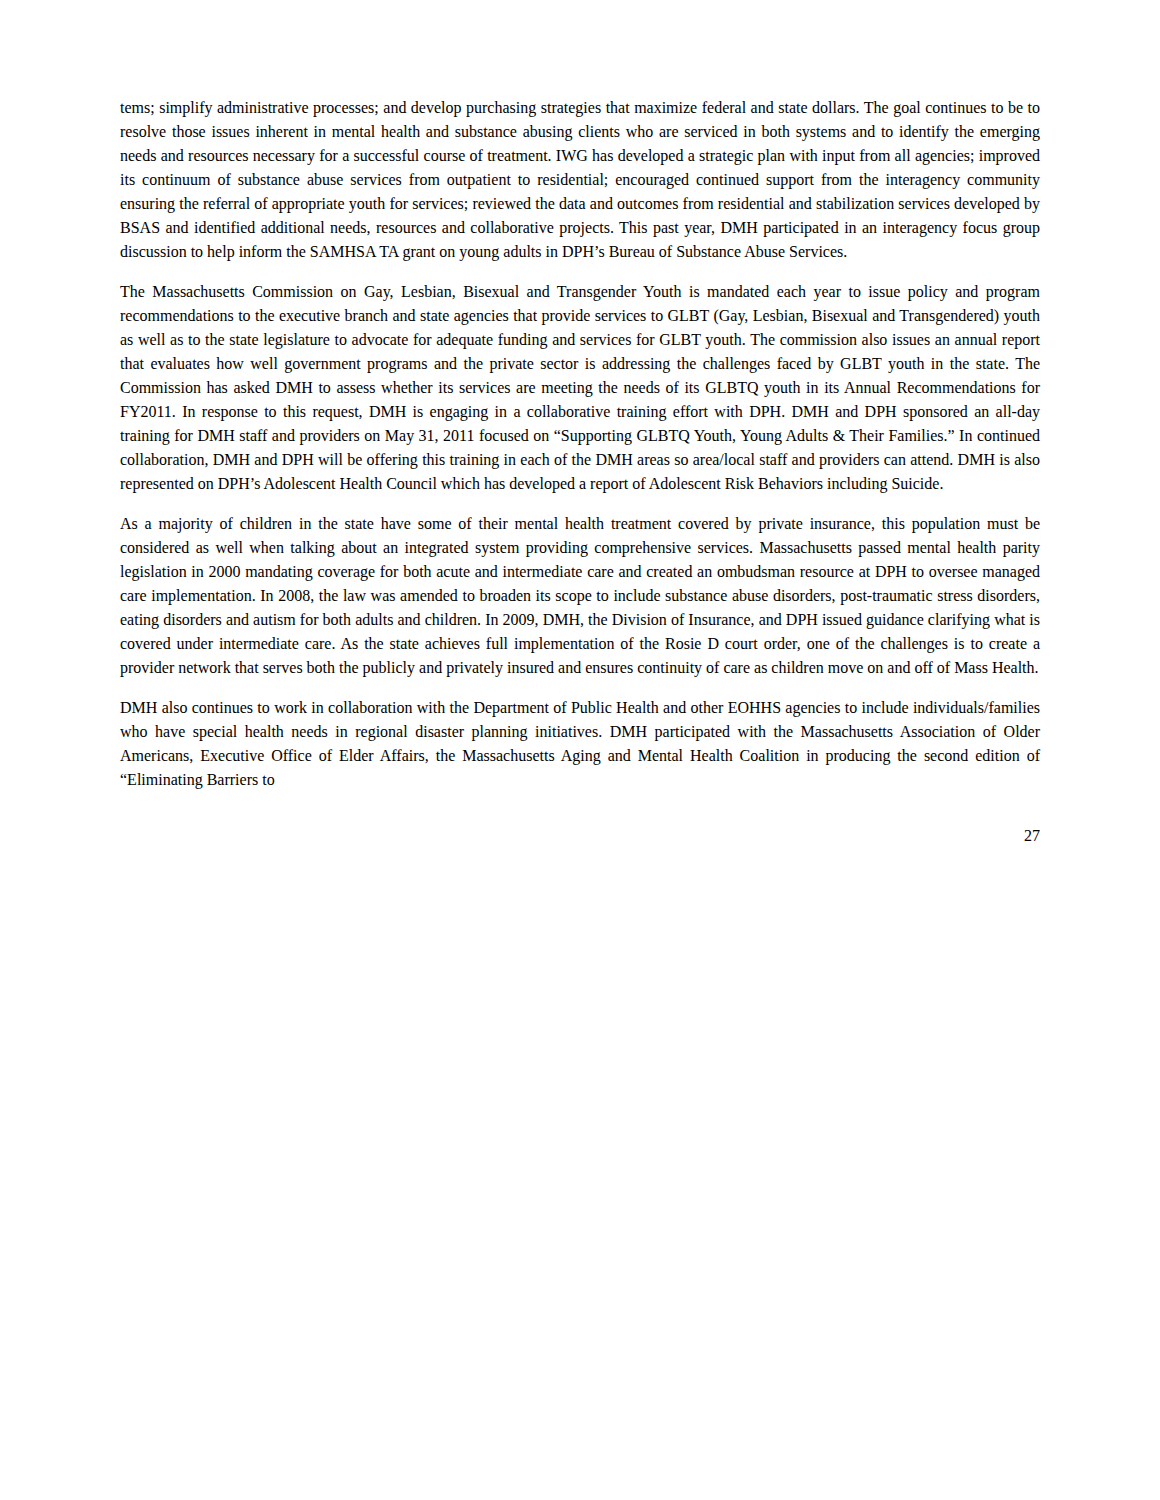tems; simplify administrative processes; and develop purchasing strategies that maximize federal and state dollars. The goal continues to be to resolve those issues inherent in mental health and substance abusing clients who are serviced in both systems and to identify the emerging needs and resources necessary for a successful course of treatment. IWG has developed a strategic plan with input from all agencies; improved its continuum of substance abuse services from outpatient to residential; encouraged continued support from the interagency community ensuring the referral of appropriate youth for services; reviewed the data and outcomes from residential and stabilization services developed by BSAS and identified additional needs, resources and collaborative projects. This past year, DMH participated in an interagency focus group discussion to help inform the SAMHSA TA grant on young adults in DPH’s Bureau of Substance Abuse Services.
The Massachusetts Commission on Gay, Lesbian, Bisexual and Transgender Youth is mandated each year to issue policy and program recommendations to the executive branch and state agencies that provide services to GLBT (Gay, Lesbian, Bisexual and Transgendered) youth as well as to the state legislature to advocate for adequate funding and services for GLBT youth. The commission also issues an annual report that evaluates how well government programs and the private sector is addressing the challenges faced by GLBT youth in the state. The Commission has asked DMH to assess whether its services are meeting the needs of its GLBTQ youth in its Annual Recommendations for FY2011. In response to this request, DMH is engaging in a collaborative training effort with DPH. DMH and DPH sponsored an all-day training for DMH staff and providers on May 31, 2011 focused on “Supporting GLBTQ Youth, Young Adults & Their Families.” In continued collaboration, DMH and DPH will be offering this training in each of the DMH areas so area/local staff and providers can attend. DMH is also represented on DPH’s Adolescent Health Council which has developed a report of Adolescent Risk Behaviors including Suicide.
As a majority of children in the state have some of their mental health treatment covered by private insurance, this population must be considered as well when talking about an integrated system providing comprehensive services. Massachusetts passed mental health parity legislation in 2000 mandating coverage for both acute and intermediate care and created an ombudsman resource at DPH to oversee managed care implementation. In 2008, the law was amended to broaden its scope to include substance abuse disorders, post-traumatic stress disorders, eating disorders and autism for both adults and children. In 2009, DMH, the Division of Insurance, and DPH issued guidance clarifying what is covered under intermediate care. As the state achieves full implementation of the Rosie D court order, one of the challenges is to create a provider network that serves both the publicly and privately insured and ensures continuity of care as children move on and off of Mass Health.
DMH also continues to work in collaboration with the Department of Public Health and other EOHHS agencies to include individuals/families who have special health needs in regional disaster planning initiatives. DMH participated with the Massachusetts Association of Older Americans, Executive Office of Elder Affairs, the Massachusetts Aging and Mental Health Coalition in producing the second edition of “Eliminating Barriers to
27